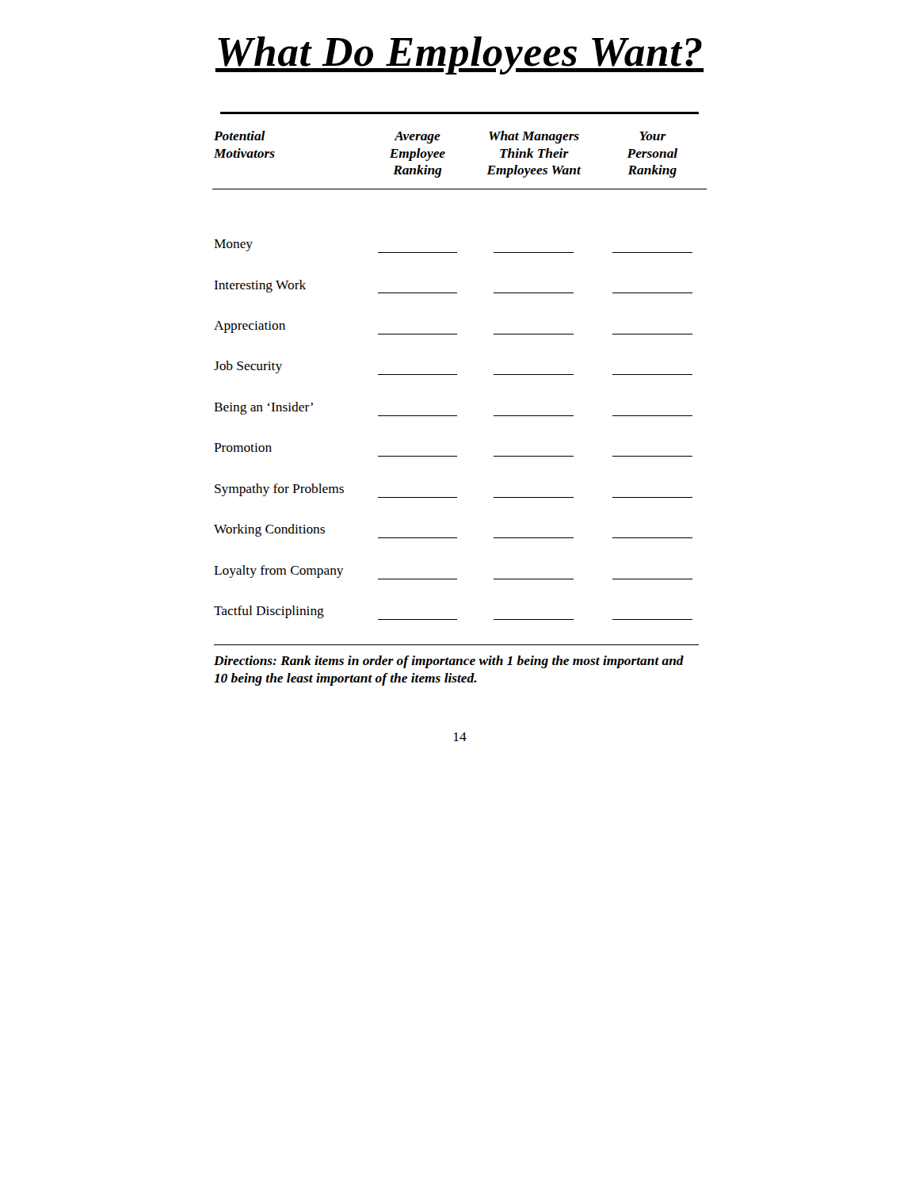What Do Employees Want?
| Potential Motivators | Average Employee Ranking | What Managers Think Their Employees Want | Your Personal Ranking |
| --- | --- | --- | --- |
| Money | | | |
| Interesting Work | | | |
| Appreciation | | | |
| Job Security | | | |
| Being an ‘Insider’ | | | |
| Promotion | | | |
| Sympathy for Problems | | | |
| Working Conditions | | | |
| Loyalty from Company | | | |
| Tactful Disciplining | | | |
Directions: Rank items in order of importance with 1 being the most important and 10 being the least important of the items listed.
14